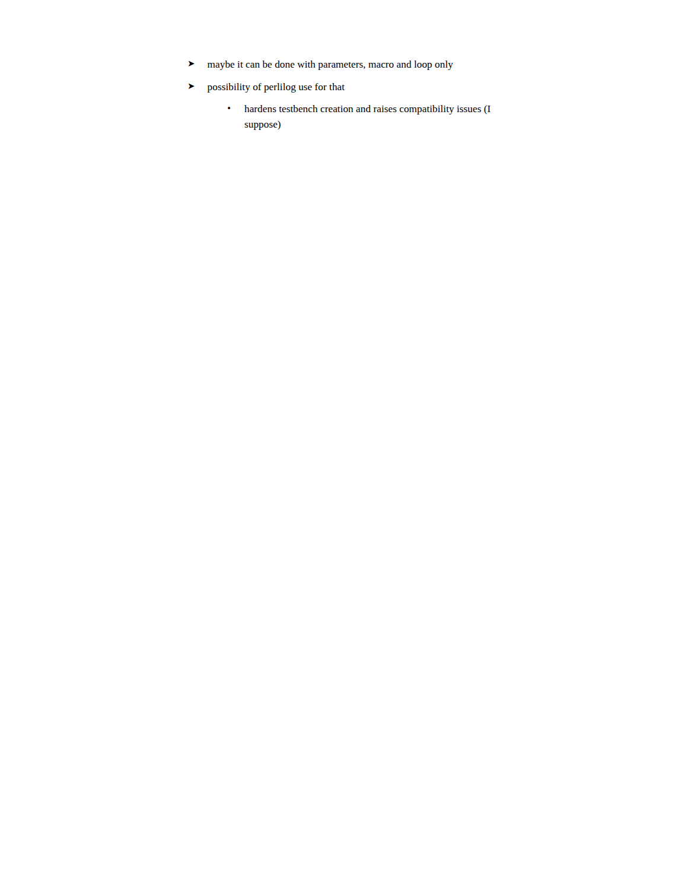maybe it can be done with parameters, macro and loop only
possibility of perlilog use for that
hardens testbench creation and raises compatibility issues (I suppose)